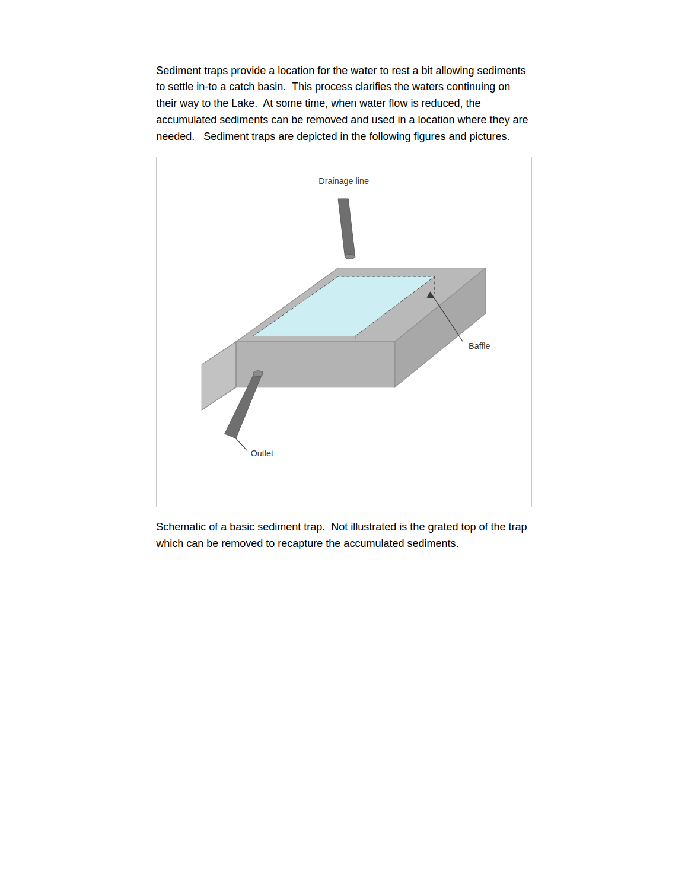Sediment traps provide a location for the water to rest a bit allowing sediments to settle in‑to a catch basin. This process clarifies the waters continuing on their way to the Lake. At some time, when water flow is reduced, the accumulated sediments can be removed and used in a location where they are needed. Sediment traps are depicted in the following figures and pictures.
Drainage line Baffle Outlet
Schematic of a basic sediment trap. Not illustrated is the grated top of the trap which can be removed to recapture the accumulated sediments.